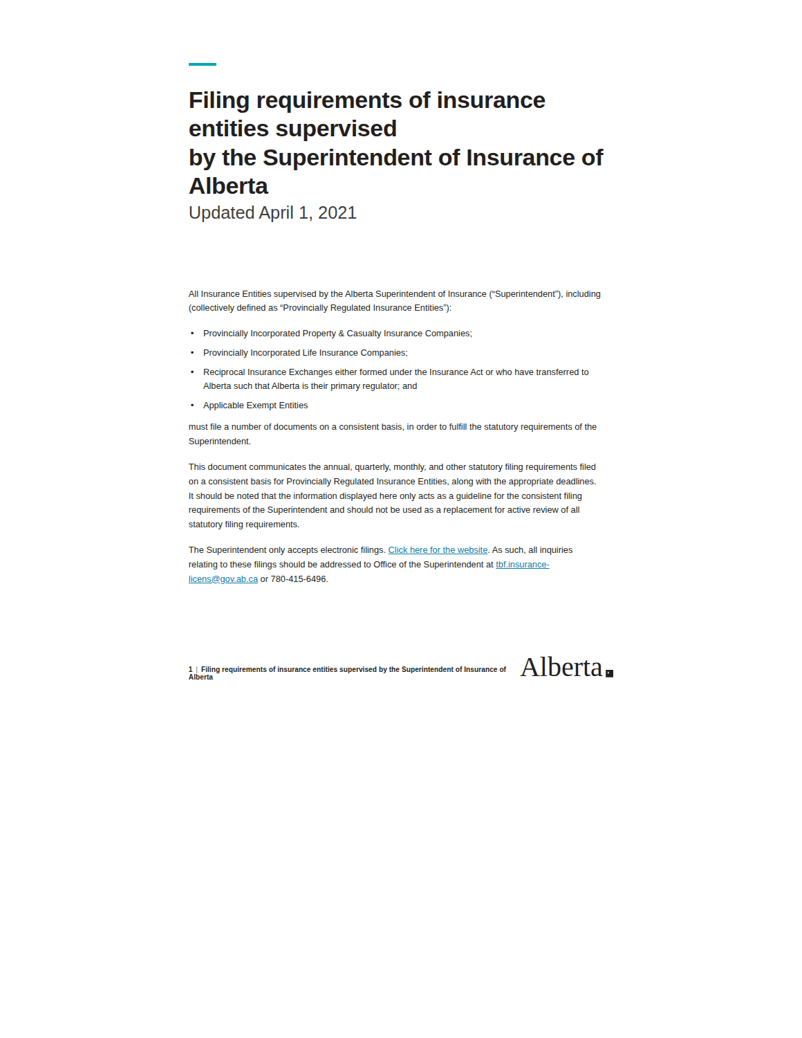Filing requirements of insurance entities supervised
by the Superintendent of Insurance of Alberta
Updated April 1, 2021
All Insurance Entities supervised by the Alberta Superintendent of Insurance (“Superintendent”), including (collectively defined as “Provincially Regulated Insurance Entities”):
Provincially Incorporated Property & Casualty Insurance Companies;
Provincially Incorporated Life Insurance Companies;
Reciprocal Insurance Exchanges either formed under the Insurance Act or who have transferred to Alberta such that Alberta is their primary regulator; and
Applicable Exempt Entities
must file a number of documents on a consistent basis, in order to fulfill the statutory requirements of the Superintendent.
This document communicates the annual, quarterly, monthly, and other statutory filing requirements filed on a consistent basis for Provincially Regulated Insurance Entities, along with the appropriate deadlines. It should be noted that the information displayed here only acts as a guideline for the consistent filing requirements of the Superintendent and should not be used as a replacement for active review of all statutory filing requirements.
The Superintendent only accepts electronic filings. Click here for the website. As such, all inquiries relating to these filings should be addressed to Office of the Superintendent at tbf.insurance-licens@gov.ab.ca or 780-415-6496.
1 | Filing requirements of insurance entities supervised by the Superintendent of Insurance of Alberta
Alberta